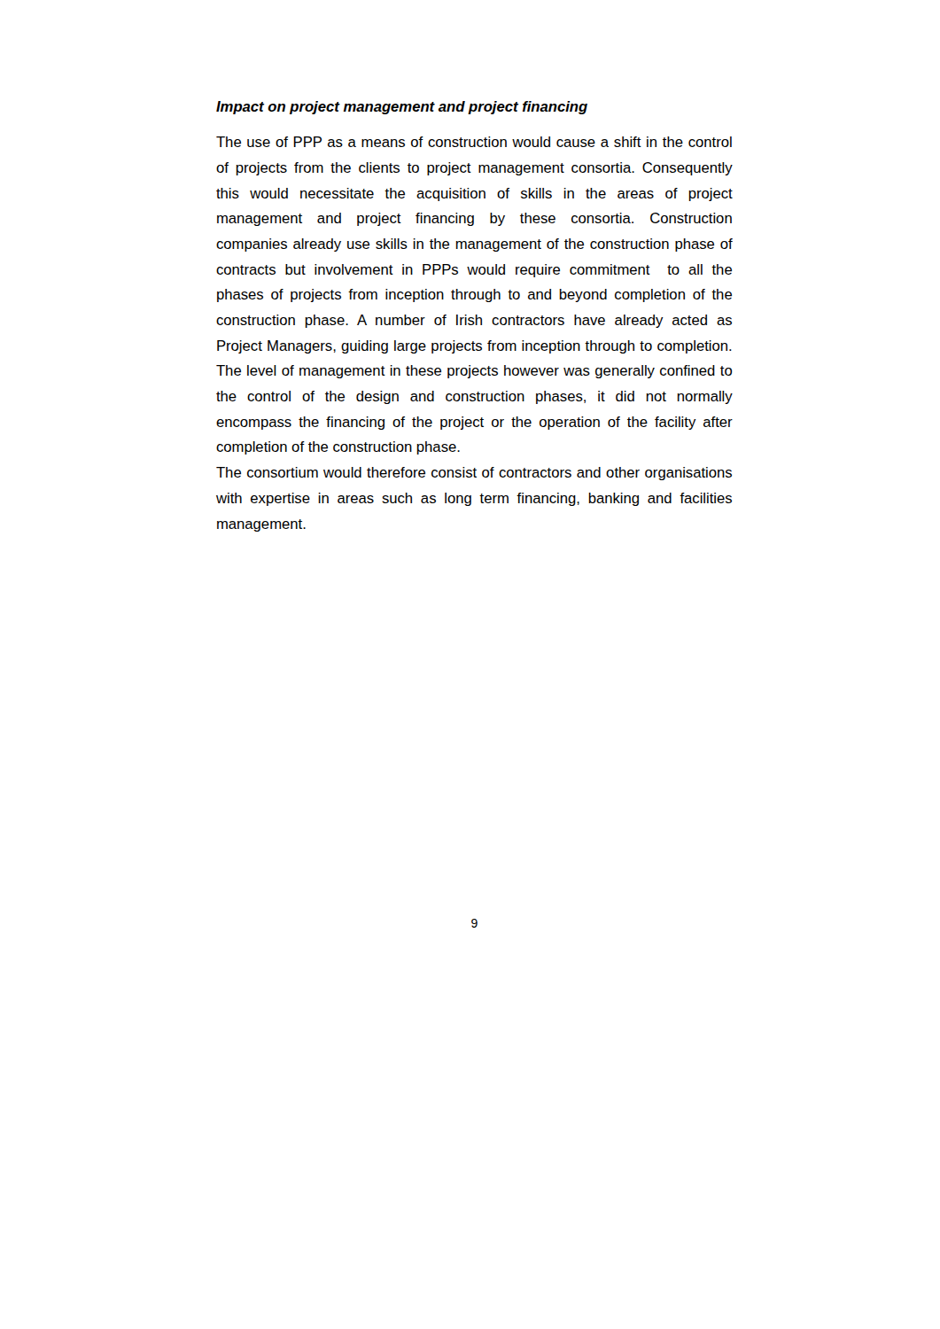Impact on project management and project financing
The use of PPP as a means of construction would cause a shift in the control of projects from the clients to project management consortia. Consequently this would necessitate the acquisition of skills in the areas of project management and project financing by these consortia. Construction companies already use skills in the management of the construction phase of contracts but involvement in PPPs would require commitment to all the phases of projects from inception through to and beyond completion of the construction phase. A number of Irish contractors have already acted as Project Managers, guiding large projects from inception through to completion. The level of management in these projects however was generally confined to the control of the design and construction phases, it did not normally encompass the financing of the project or the operation of the facility after completion of the construction phase.
The consortium would therefore consist of contractors and other organisations with expertise in areas such as long term financing, banking and facilities management.
9